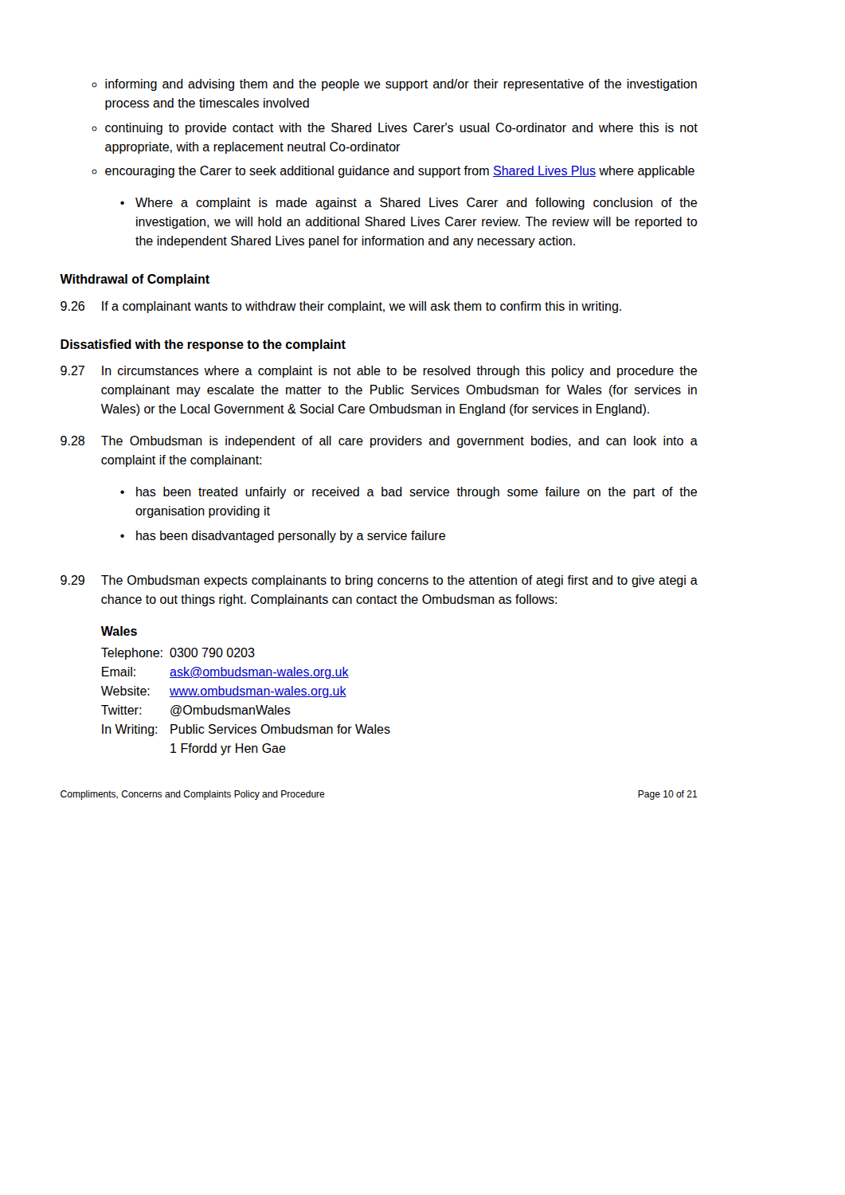informing and advising them and the people we support and/or their representative of the investigation process and the timescales involved
continuing to provide contact with the Shared Lives Carer's usual Co-ordinator and where this is not appropriate, with a replacement neutral Co-ordinator
encouraging the Carer to seek additional guidance and support from Shared Lives Plus where applicable
Where a complaint is made against a Shared Lives Carer and following conclusion of the investigation, we will hold an additional Shared Lives Carer review. The review will be reported to the independent Shared Lives panel for information and any necessary action.
Withdrawal of Complaint
9.26
If a complainant wants to withdraw their complaint, we will ask them to confirm this in writing.
Dissatisfied with the response to the complaint
9.27
In circumstances where a complaint is not able to be resolved through this policy and procedure the complainant may escalate the matter to the Public Services Ombudsman for Wales (for services in Wales) or the Local Government & Social Care Ombudsman in England (for services in England).
9.28
The Ombudsman is independent of all care providers and government bodies, and can look into a complaint if the complainant:
has been treated unfairly or received a bad service through some failure on the part of the organisation providing it
has been disadvantaged personally by a service failure
9.29
The Ombudsman expects complainants to bring concerns to the attention of ategi first and to give ategi a chance to out things right. Complainants can contact the Ombudsman as follows:
Wales
| Telephone: | 0300 790 0203 |
| Email: | ask@ombudsman-wales.org.uk |
| Website: | www.ombudsman-wales.org.uk |
| Twitter: | @OmbudsmanWales |
| In Writing: | Public Services Ombudsman for Wales 1 Ffordd yr Hen Gae |
Compliments, Concerns and Complaints Policy and Procedure Page 10 of 21